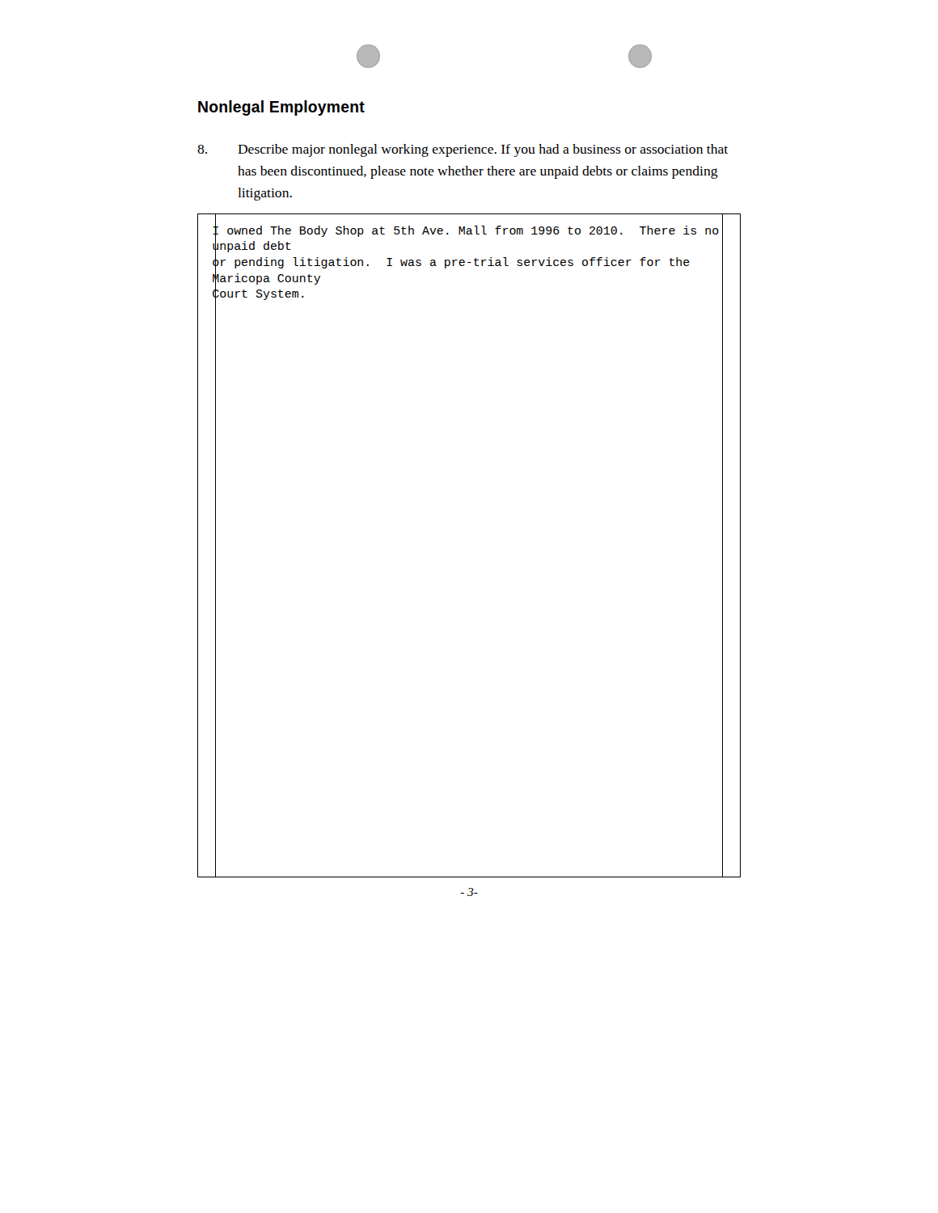Nonlegal Employment
8.
Describe major nonlegal working experience. If you had a business or association that has been discontinued, please note whether there are unpaid debts or claims pending litigation.
I owned The Body Shop at 5th Ave. Mall from 1996 to 2010. There is no unpaid debt or pending litigation. I was a pre-trial services officer for the Maricopa County Court System.
- 3-